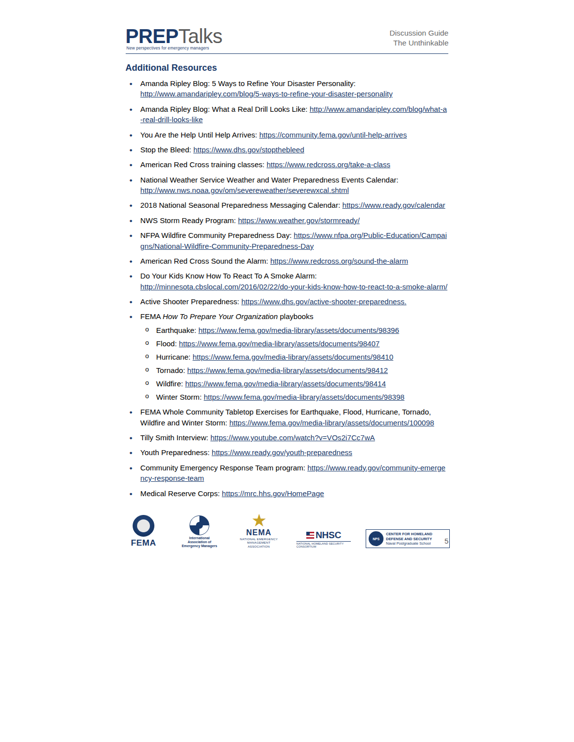PREP Talks
New perspectives for emergency managers
Discussion Guide
The Unthinkable
Additional Resources
Amanda Ripley Blog: 5 Ways to Refine Your Disaster Personality:
http://www.amandaripley.com/blog/5-ways-to-refine-your-disaster-personality
Amanda Ripley Blog: What a Real Drill Looks Like: http://www.amandaripley.com/blog/what-a-real-drill-looks-like
You Are the Help Until Help Arrives: https://community.fema.gov/until-help-arrives
Stop the Bleed: https://www.dhs.gov/stopthebleed
American Red Cross training classes: https://www.redcross.org/take-a-class
National Weather Service Weather and Water Preparedness Events Calendar:
http://www.nws.noaa.gov/om/severeweather/severewxcal.shtml
2018 National Seasonal Preparedness Messaging Calendar: https://www.ready.gov/calendar
NWS Storm Ready Program: https://www.weather.gov/stormready/
NFPA Wildfire Community Preparedness Day: https://www.nfpa.org/Public-Education/Campaigns/National-Wildfire-Community-Preparedness-Day
American Red Cross Sound the Alarm: https://www.redcross.org/sound-the-alarm
Do Your Kids Know How To React To A Smoke Alarm:
http://minnesota.cbslocal.com/2016/02/22/do-your-kids-know-how-to-react-to-a-smoke-alarm/
Active Shooter Preparedness: https://www.dhs.gov/active-shooter-preparedness.
FEMA How To Prepare Your Organization playbooks
Earthquake: https://www.fema.gov/media-library/assets/documents/98396
Flood: https://www.fema.gov/media-library/assets/documents/98407
Hurricane: https://www.fema.gov/media-library/assets/documents/98410
Tornado: https://www.fema.gov/media-library/assets/documents/98412
Wildfire: https://www.fema.gov/media-library/assets/documents/98414
Winter Storm: https://www.fema.gov/media-library/assets/documents/98398
FEMA Whole Community Tabletop Exercises for Earthquake, Flood, Hurricane, Tornado, Wildfire and Winter Storm: https://www.fema.gov/media-library/assets/documents/100098
Tilly Smith Interview: https://www.youtube.com/watch?v=VOs2i7Cc7wA
Youth Preparedness: https://www.ready.gov/youth-preparedness
Community Emergency Response Team program: https://www.ready.gov/community-emergency-response-team
Medical Reserve Corps: https://mrc.hhs.gov/HomePage
FEMA
International
Association of
Emergency Managers
★
NEMA
NATIONAL EMERGENCY
MANAGEMENT ASSOCIATION
NHSC
NATIONAL HOMELAND SECURITY CONSORTIUM
CENTER FOR HOMELAND
DEFENSE AND SECURITY
Naval Postgraduate School
5